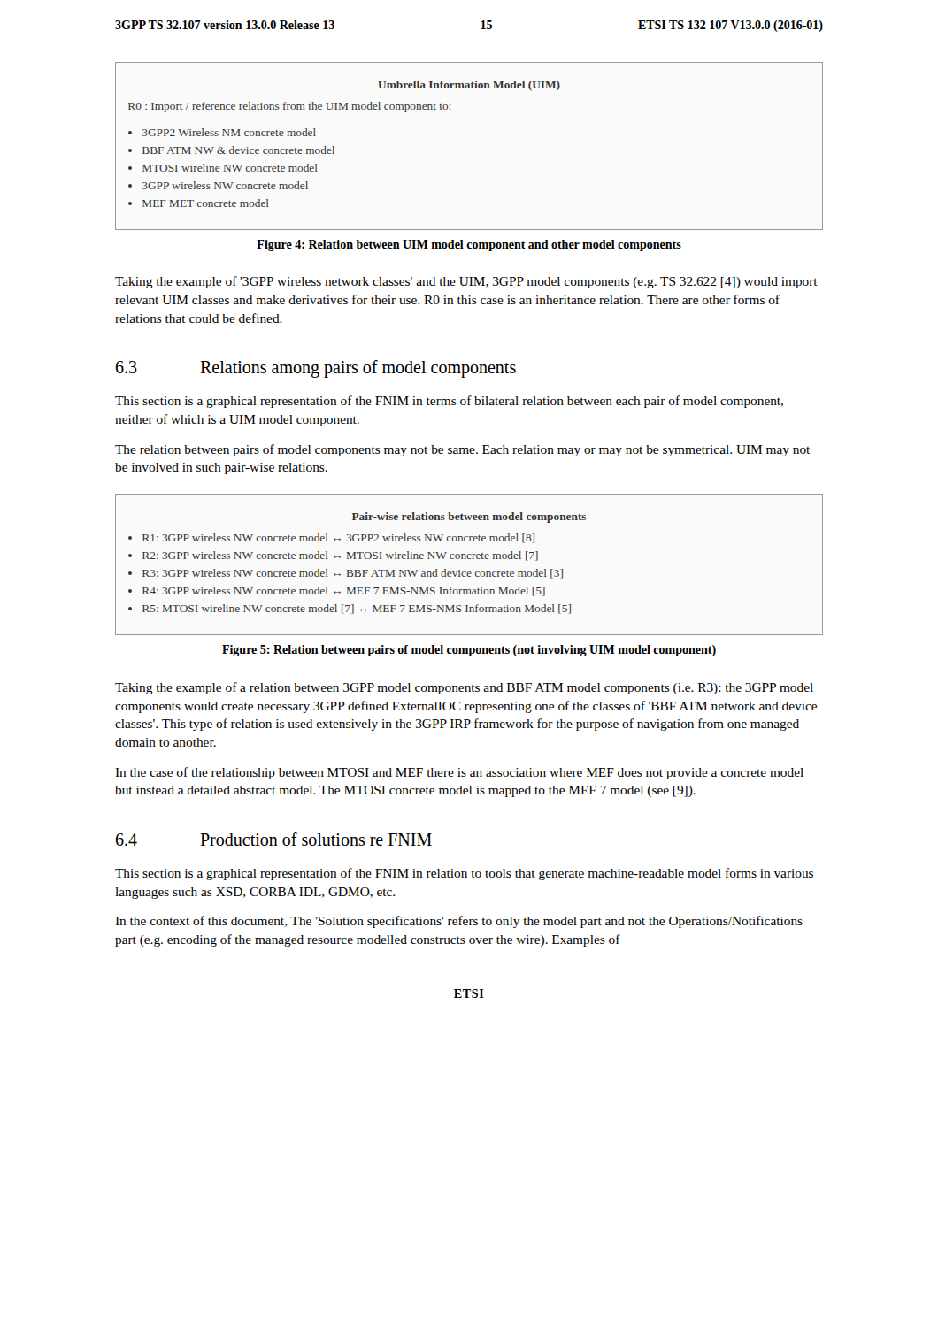3GPP TS 32.107 version 13.0.0 Release 13 15 ETSI TS 132 107 V13.0.0 (2016-01)
Umbrella Information Model (UIM)
R0 : Import / reference relations from the UIM model component to:
3GPP2 Wireless NM concrete model
BBF ATM NW & device concrete model
MTOSI wireline NW concrete model
3GPP wireless NW concrete model
MEF MET concrete model
Figure 4: Relation between UIM model component and other model components
Taking the example of '3GPP wireless network classes' and the UIM, 3GPP model components (e.g. TS 32.622 [4]) would import relevant UIM classes and make derivatives for their use. R0 in this case is an inheritance relation. There are other forms of relations that could be defined.
6.3 Relations among pairs of model components
This section is a graphical representation of the FNIM in terms of bilateral relation between each pair of model component, neither of which is a UIM model component.
The relation between pairs of model components may not be same. Each relation may or may not be symmetrical. UIM may not be involved in such pair-wise relations.
Pair-wise relations between model components
R1: 3GPP wireless NW concrete model ↔ 3GPP2 wireless NW concrete model [8]
R2: 3GPP wireless NW concrete model ↔ MTOSI wireline NW concrete model [7]
R3: 3GPP wireless NW concrete model ↔ BBF ATM NW and device concrete model [3]
R4: 3GPP wireless NW concrete model ↔ MEF 7 EMS-NMS Information Model [5]
R5: MTOSI wireline NW concrete model [7] ↔ MEF 7 EMS-NMS Information Model [5]
Figure 5: Relation between pairs of model components (not involving UIM model component)
Taking the example of a relation between 3GPP model components and BBF ATM model components (i.e. R3): the 3GPP model components would create necessary 3GPP defined ExternalIOC representing one of the classes of 'BBF ATM network and device classes'. This type of relation is used extensively in the 3GPP IRP framework for the purpose of navigation from one managed domain to another.
In the case of the relationship between MTOSI and MEF there is an association where MEF does not provide a concrete model but instead a detailed abstract model. The MTOSI concrete model is mapped to the MEF 7 model (see [9]).
6.4 Production of solutions re FNIM
This section is a graphical representation of the FNIM in relation to tools that generate machine-readable model forms in various languages such as XSD, CORBA IDL, GDMO, etc.
In the context of this document, The 'Solution specifications' refers to only the model part and not the Operations/Notifications part (e.g. encoding of the managed resource modelled constructs over the wire). Examples of
ETSI